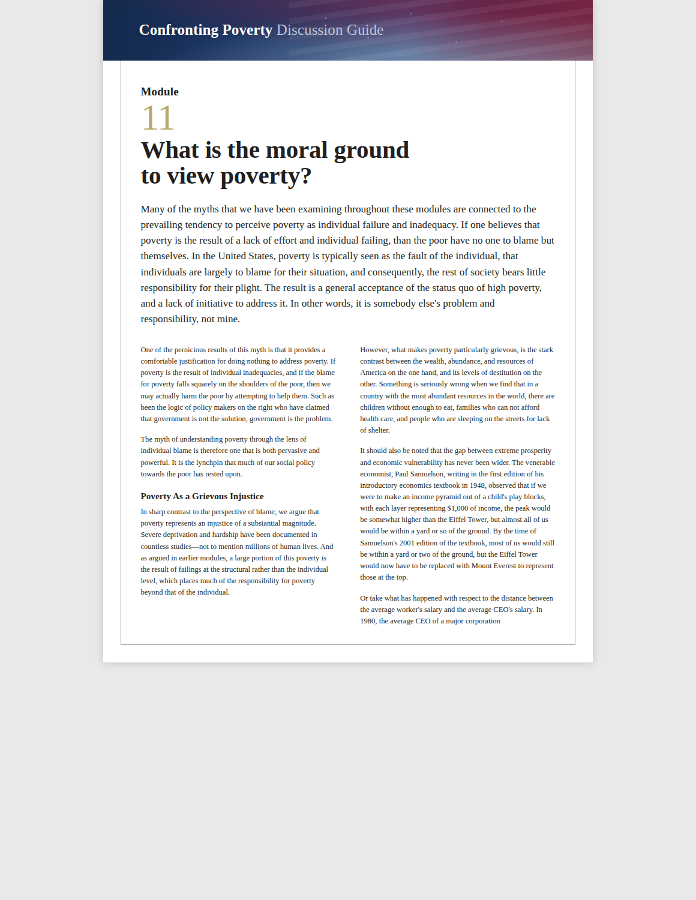Confronting Poverty Discussion Guide
Module
11
What is the moral ground
to view poverty?
Many of the myths that we have been examining throughout these modules are connected to the prevailing tendency to perceive poverty as individual failure and inadequacy. If one believes that poverty is the result of a lack of effort and individual failing, than the poor have no one to blame but themselves. In the United States, poverty is typically seen as the fault of the individual, that individuals are largely to blame for their situation, and consequently, the rest of society bears little responsibility for their plight. The result is a general acceptance of the status quo of high poverty, and a lack of initiative to address it. In other words, it is somebody else's problem and responsibility, not mine.
One of the pernicious results of this myth is that it provides a comfortable justification for doing nothing to address poverty. If poverty is the result of individual inadequacies, and if the blame for poverty falls squarely on the shoulders of the poor, then we may actually harm the poor by attempting to help them. Such as been the logic of policy makers on the right who have claimed that government is not the solution, government is the problem.
The myth of understanding poverty through the lens of individual blame is therefore one that is both pervasive and powerful. It is the lynchpin that much of our social policy towards the poor has rested upon.
Poverty As a Grievous Injustice
In sharp contrast to the perspective of blame, we argue that poverty represents an injustice of a substantial magnitude. Severe deprivation and hardship have been documented in countless studies—not to mention millions of human lives. And as argued in earlier modules, a large portion of this poverty is the result of failings at the structural rather than the individual level, which places much of the responsibility for poverty beyond that of the individual.
However, what makes poverty particularly grievous, is the stark contrast between the wealth, abundance, and resources of America on the one hand, and its levels of destitution on the other. Something is seriously wrong when we find that in a country with the most abundant resources in the world, there are children without enough to eat, families who can not afford health care, and people who are sleeping on the streets for lack of shelter.
It should also be noted that the gap between extreme prosperity and economic vulnerability has never been wider. The venerable economist, Paul Samuelson, writing in the first edition of his introductory economics textbook in 1948, observed that if we were to make an income pyramid out of a child's play blocks, with each layer representing $1,000 of income, the peak would be somewhat higher than the Eiffel Tower, but almost all of us would be within a yard or so of the ground. By the time of Samuelson's 2001 edition of the textbook, most of us would still be within a yard or two of the ground, but the Eiffel Tower would now have to be replaced with Mount Everest to represent those at the top.
Or take what has happened with respect to the distance between the average worker's salary and the average CEO's salary. In 1980, the average CEO of a major corporation